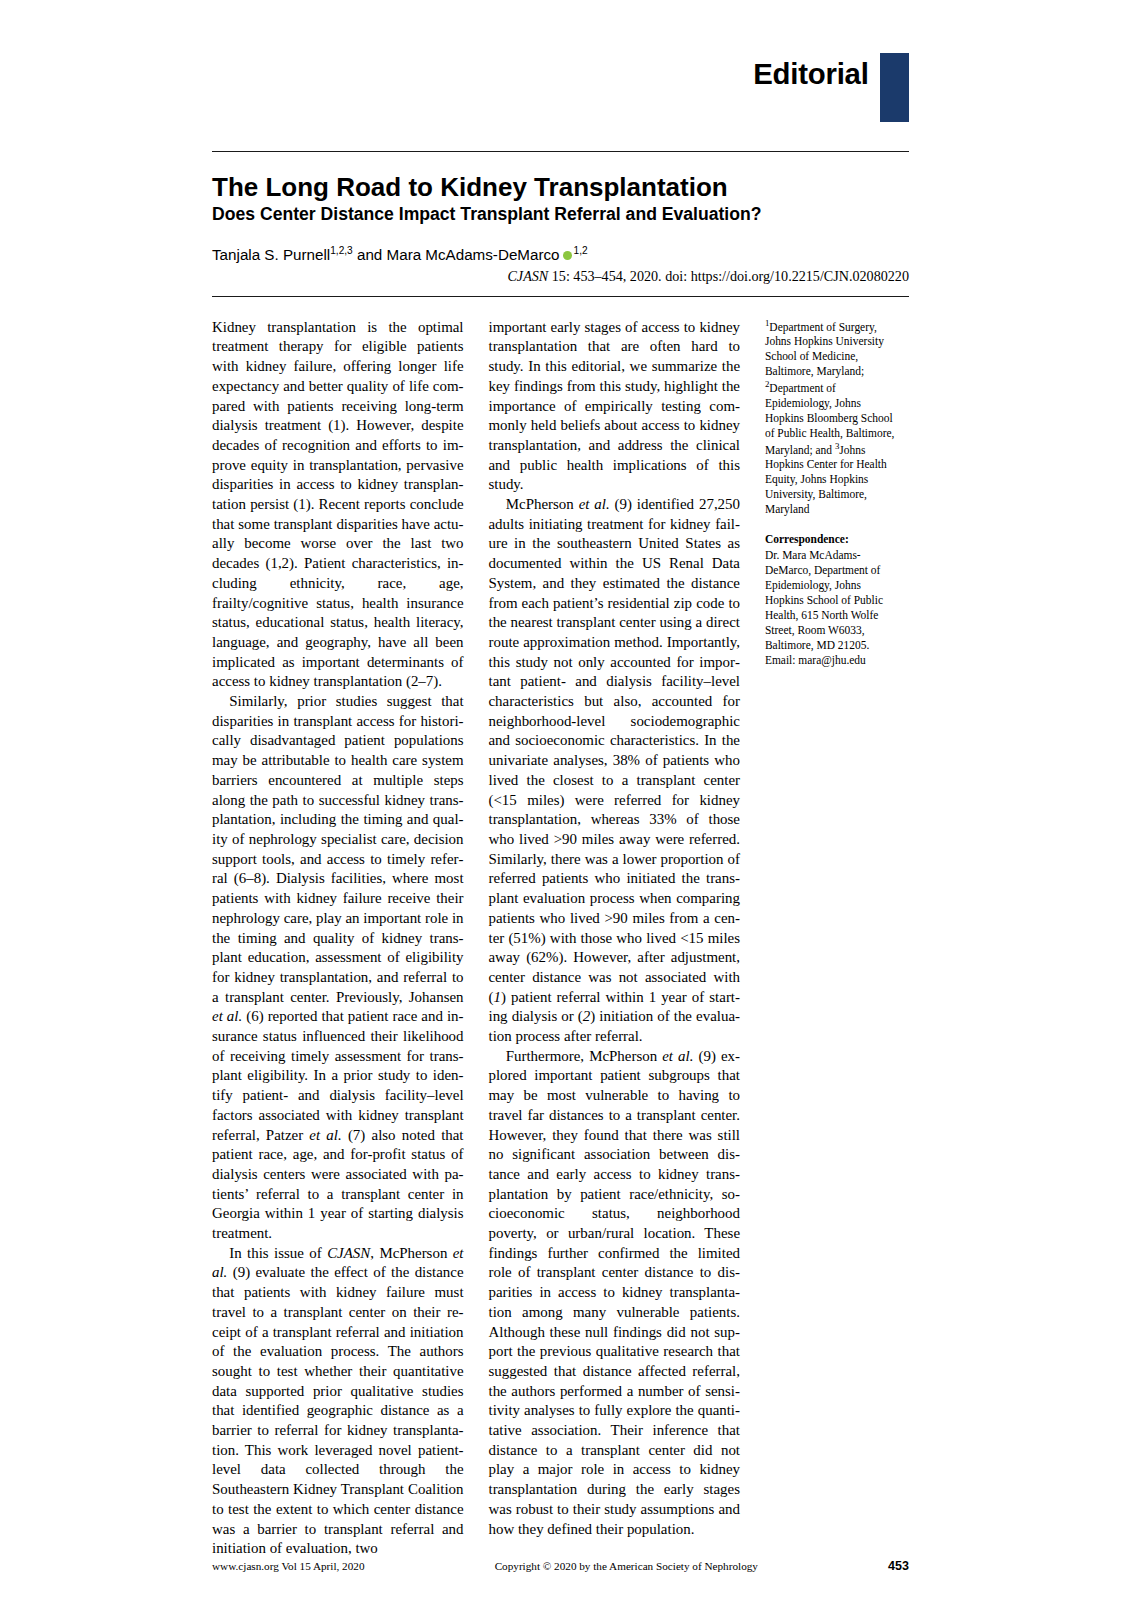Editorial
The Long Road to Kidney Transplantation
Does Center Distance Impact Transplant Referral and Evaluation?
Tanjala S. Purnell1,2,3 and Mara McAdams-DeMarco1,2
CJASN 15: 453–454, 2020. doi: https://doi.org/10.2215/CJN.02080220
Kidney transplantation is the optimal treatment therapy for eligible patients with kidney failure, offering longer life expectancy and better quality of life compared with patients receiving long-term dialysis treatment (1). However, despite decades of recognition and efforts to improve equity in transplantation, pervasive disparities in access to kidney transplantation persist (1). Recent reports conclude that some transplant disparities have actually become worse over the last two decades (1,2). Patient characteristics, including ethnicity, race, age, frailty/cognitive status, health insurance status, educational status, health literacy, language, and geography, have all been implicated as important determinants of access to kidney transplantation (2–7).
Similarly, prior studies suggest that disparities in transplant access for historically disadvantaged patient populations may be attributable to health care system barriers encountered at multiple steps along the path to successful kidney transplantation, including the timing and quality of nephrology specialist care, decision support tools, and access to timely referral (6–8). Dialysis facilities, where most patients with kidney failure receive their nephrology care, play an important role in the timing and quality of kidney transplant education, assessment of eligibility for kidney transplantation, and referral to a transplant center. Previously, Johansen et al. (6) reported that patient race and insurance status influenced their likelihood of receiving timely assessment for transplant eligibility. In a prior study to identify patient- and dialysis facility–level factors associated with kidney transplant referral, Patzer et al. (7) also noted that patient race, age, and for-profit status of dialysis centers were associated with patients’ referral to a transplant center in Georgia within 1 year of starting dialysis treatment.
In this issue of CJASN, McPherson et al. (9) evaluate the effect of the distance that patients with kidney failure must travel to a transplant center on their receipt of a transplant referral and initiation of the evaluation process. The authors sought to test whether their quantitative data supported prior qualitative studies that identified geographic distance as a barrier to referral for kidney transplantation. This work leveraged novel patient-level data collected through the Southeastern Kidney Transplant Coalition to test the extent to which center distance was a barrier to transplant referral and initiation of evaluation, two
important early stages of access to kidney transplantation that are often hard to study. In this editorial, we summarize the key findings from this study, highlight the importance of empirically testing commonly held beliefs about access to kidney transplantation, and address the clinical and public health implications of this study.
McPherson et al. (9) identified 27,250 adults initiating treatment for kidney failure in the southeastern United States as documented within the US Renal Data System, and they estimated the distance from each patient’s residential zip code to the nearest transplant center using a direct route approximation method. Importantly, this study not only accounted for important patient- and dialysis facility–level characteristics but also, accounted for neighborhood-level sociodemographic and socioeconomic characteristics. In the univariate analyses, 38% of patients who lived the closest to a transplant center (<15 miles) were referred for kidney transplantation, whereas 33% of those who lived >90 miles away were referred. Similarly, there was a lower proportion of referred patients who initiated the transplant evaluation process when comparing patients who lived >90 miles from a center (51%) with those who lived <15 miles away (62%). However, after adjustment, center distance was not associated with (1) patient referral within 1 year of starting dialysis or (2) initiation of the evaluation process after referral.
Furthermore, McPherson et al. (9) explored important patient subgroups that may be most vulnerable to having to travel far distances to a transplant center. However, they found that there was still no significant association between distance and early access to kidney transplantation by patient race/ethnicity, socioeconomic status, neighborhood poverty, or urban/rural location. These findings further confirmed the limited role of transplant center distance to disparities in access to kidney transplantation among many vulnerable patients. Although these null findings did not support the previous qualitative research that suggested that distance affected referral, the authors performed a number of sensitivity analyses to fully explore the quantitative association. Their inference that distance to a transplant center did not play a major role in access to kidney transplantation during the early stages was robust to their study assumptions and how they defined their population.
1Department of Surgery, Johns Hopkins University School of Medicine, Baltimore, Maryland; 2Department of Epidemiology, Johns Hopkins Bloomberg School of Public Health, Baltimore, Maryland; and 3Johns Hopkins Center for Health Equity, Johns Hopkins University, Baltimore, Maryland
Correspondence:
Dr. Mara McAdams-DeMarco, Department of Epidemiology, Johns Hopkins School of Public Health, 615 North Wolfe Street, Room W6033, Baltimore, MD 21205. Email: mara@jhu.edu
www.cjasn.org Vol 15 April, 2020
Copyright © 2020 by the American Society of Nephrology
453